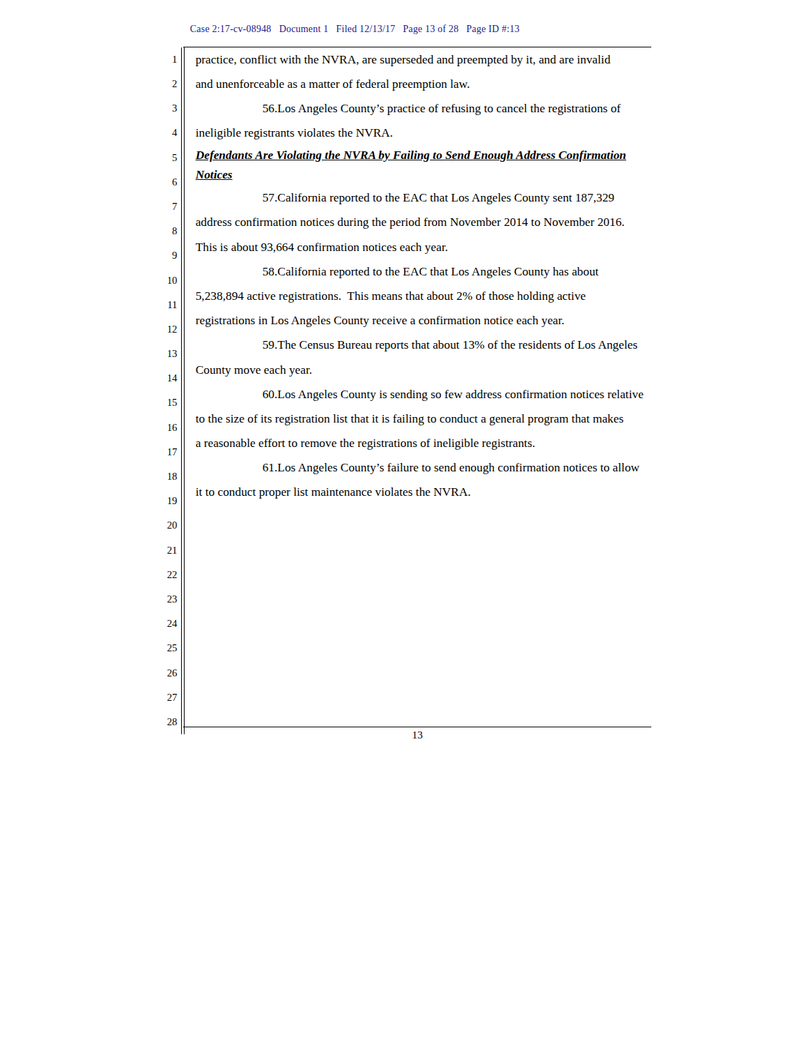Case 2:17-cv-08948 Document 1 Filed 12/13/17 Page 13 of 28 Page ID #:13
1
2
3
4
5
6
7
8
9
10
11
12
13
14
15
16
17
18
19
20
21
22
23
24
25
26
27
28
practice, conflict with the NVRA, are superseded and preempted by it, and are invalid
and unenforceable as a matter of federal preemption law.
56. Los Angeles County’s practice of refusing to cancel the registrations of
ineligible registrants violates the NVRA.
Defendants Are Violating the NVRA by Failing to Send Enough Address Confirmation Notices
57. California reported to the EAC that Los Angeles County sent 187,329
address confirmation notices during the period from November 2014 to November 2016.
This is about 93,664 confirmation notices each year.
58. California reported to the EAC that Los Angeles County has about
5,238,894 active registrations. This means that about 2% of those holding active
registrations in Los Angeles County receive a confirmation notice each year.
59. The Census Bureau reports that about 13% of the residents of Los Angeles
County move each year.
60. Los Angeles County is sending so few address confirmation notices relative
to the size of its registration list that it is failing to conduct a general program that makes
a reasonable effort to remove the registrations of ineligible registrants.
61. Los Angeles County’s failure to send enough confirmation notices to allow
it to conduct proper list maintenance violates the NVRA.
13